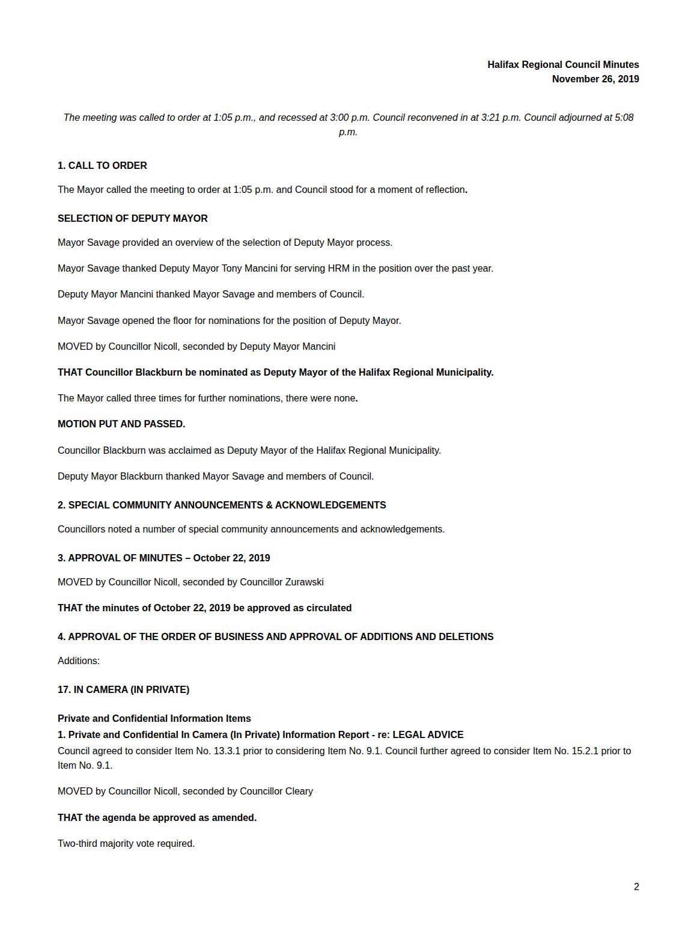Halifax Regional Council Minutes November 26, 2019
The meeting was called to order at 1:05 p.m., and recessed at 3:00 p.m. Council reconvened in at 3:21 p.m. Council adjourned at 5:08 p.m.
1. CALL TO ORDER
The Mayor called the meeting to order at 1:05 p.m. and Council stood for a moment of reflection.
SELECTION OF DEPUTY MAYOR
Mayor Savage provided an overview of the selection of Deputy Mayor process.
Mayor Savage thanked Deputy Mayor Tony Mancini for serving HRM in the position over the past year.
Deputy Mayor Mancini thanked Mayor Savage and members of Council.
Mayor Savage opened the floor for nominations for the position of Deputy Mayor.
MOVED by Councillor Nicoll, seconded by Deputy Mayor Mancini
THAT Councillor Blackburn be nominated as Deputy Mayor of the Halifax Regional Municipality.
The Mayor called three times for further nominations, there were none.
MOTION PUT AND PASSED.
Councillor Blackburn was acclaimed as Deputy Mayor of the Halifax Regional Municipality.
Deputy Mayor Blackburn thanked Mayor Savage and members of Council.
2. SPECIAL COMMUNITY ANNOUNCEMENTS & ACKNOWLEDGEMENTS
Councillors noted a number of special community announcements and acknowledgements.
3. APPROVAL OF MINUTES – October 22, 2019
MOVED by Councillor Nicoll, seconded by Councillor Zurawski
THAT the minutes of October 22, 2019 be approved as circulated
4. APPROVAL OF THE ORDER OF BUSINESS AND APPROVAL OF ADDITIONS AND DELETIONS
Additions:
17. IN CAMERA (IN PRIVATE)
Private and Confidential Information Items
1. Private and Confidential In Camera (In Private) Information Report - re: LEGAL ADVICE
Council agreed to consider Item No. 13.3.1 prior to considering Item No. 9.1. Council further agreed to consider Item No. 15.2.1 prior to Item No. 9.1.
MOVED by Councillor Nicoll, seconded by Councillor Cleary
THAT the agenda be approved as amended.
Two-third majority vote required.
2